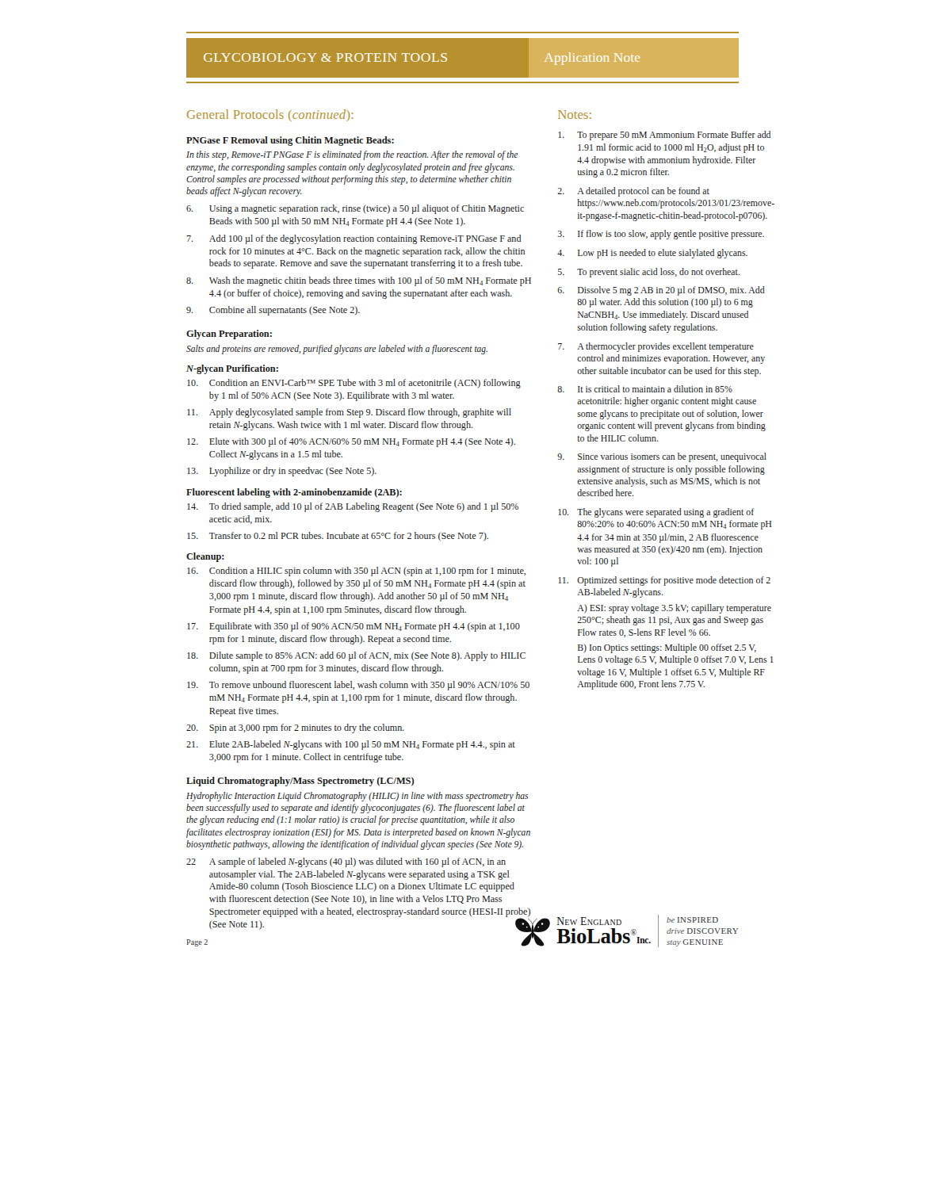Glycobiology & Protein Tools
Application Note
General Protocols (continued):
PNGase F Removal using Chitin Magnetic Beads:
In this step, Remove-iT PNGase F is eliminated from the reaction. After the removal of the enzyme, the corresponding samples contain only deglycosylated protein and free glycans. Control samples are processed without performing this step, to determine whether chitin beads affect N-glycan recovery.
6. Using a magnetic separation rack, rinse (twice) a 50 µl aliquot of Chitin Magnetic Beads with 500 µl with 50 mM NH4 Formate pH 4.4 (See Note 1).
7. Add 100 µl of the deglycosylation reaction containing Remove-iT PNGase F and rock for 10 minutes at 4°C. Back on the magnetic separation rack, allow the chitin beads to separate. Remove and save the supernatant transferring it to a fresh tube.
8. Wash the magnetic chitin beads three times with 100 µl of 50 mM NH4 Formate pH 4.4 (or buffer of choice), removing and saving the supernatant after each wash.
9. Combine all supernatants (See Note 2).
Glycan Preparation:
Salts and proteins are removed, purified glycans are labeled with a fluorescent tag.
N-glycan Purification:
10. Condition an ENVI-Carb™ SPE Tube with 3 ml of acetonitrile (ACN) following by 1 ml of 50% ACN (See Note 3). Equilibrate with 3 ml water.
11. Apply deglycosylated sample from Step 9. Discard flow through, graphite will retain N-glycans. Wash twice with 1 ml water. Discard flow through.
12. Elute with 300 µl of 40% ACN/60% 50 mM NH4 Formate pH 4.4 (See Note 4). Collect N-glycans in a 1.5 ml tube.
13. Lyophilize or dry in speedvac (See Note 5).
Fluorescent labeling with 2-aminobenzamide (2AB):
14. To dried sample, add 10 µl of 2AB Labeling Reagent (See Note 6) and 1 µl 50% acetic acid, mix.
15. Transfer to 0.2 ml PCR tubes. Incubate at 65°C for 2 hours (See Note 7).
Cleanup:
16. Condition a HILIC spin column with 350 µl ACN (spin at 1,100 rpm for 1 minute, discard flow through), followed by 350 µl of 50 mM NH4 Formate pH 4.4 (spin at 3,000 rpm 1 minute, discard flow through). Add another 50 µl of 50 mM NH4 Formate pH 4.4, spin at 1,100 rpm 5minutes, discard flow through.
17. Equilibrate with 350 µl of 90% ACN/50 mM NH4 Formate pH 4.4 (spin at 1,100 rpm for 1 minute, discard flow through). Repeat a second time.
18. Dilute sample to 85% ACN: add 60 µl of ACN, mix (See Note 8). Apply to HILIC column, spin at 700 rpm for 3 minutes, discard flow through.
19. To remove unbound fluorescent label, wash column with 350 µl 90% ACN/10% 50 mM NH4 Formate pH 4.4, spin at 1,100 rpm for 1 minute, discard flow through. Repeat five times.
20. Spin at 3,000 rpm for 2 minutes to dry the column.
21. Elute 2AB-labeled N-glycans with 100 µl 50 mM NH4 Formate pH 4.4., spin at 3,000 rpm for 1 minute. Collect in centrifuge tube.
Liquid Chromatography/Mass Spectrometry (LC/MS)
Hydrophylic Interaction Liquid Chromatography (HILIC) in line with mass spectrometry has been successfully used to separate and identify glycoconjugates (6). The fluorescent label at the glycan reducing end (1:1 molar ratio) is crucial for precise quantitation, while it also facilitates electrospray ionization (ESI) for MS. Data is interpreted based on known N-glycan biosynthetic pathways, allowing the identification of individual glycan species (See Note 9).
22 A sample of labeled N-glycans (40 µl) was diluted with 160 µl of ACN, in an autosampler vial. The 2AB-labeled N-glycans were separated using a TSK gel Amide-80 column (Tosoh Bioscience LLC) on a Dionex Ultimate LC equipped with fluorescent detection (See Note 10), in line with a Velos LTQ Pro Mass Spectrometer equipped with a heated, electrospray-standard source (HESI-II probe) (See Note 11).
Notes:
1. To prepare 50 mM Ammonium Formate Buffer add 1.91 ml formic acid to 1000 ml H2O, adjust pH to 4.4 dropwise with ammonium hydroxide. Filter using a 0.2 micron filter.
2. A detailed protocol can be found at https://www.neb.com/protocols/2013/01/23/remove-it-pngase-f-magnetic-chitin-bead-protocol-p0706).
3. If flow is too slow, apply gentle positive pressure.
4. Low pH is needed to elute sialylated glycans.
5. To prevent sialic acid loss, do not overheat.
6. Dissolve 5 mg 2 AB in 20 µl of DMSO, mix. Add 80 µl water. Add this solution (100 µl) to 6 mg NaCNBH4. Use immediately. Discard unused solution following safety regulations.
7. A thermocycler provides excellent temperature control and minimizes evaporation. However, any other suitable incubator can be used for this step.
8. It is critical to maintain a dilution in 85% acetonitrile: higher organic content might cause some glycans to precipitate out of solution, lower organic content will prevent glycans from binding to the HILIC column.
9. Since various isomers can be present, unequivocal assignment of structure is only possible following extensive analysis, such as MS/MS, which is not described here.
10. The glycans were separated using a gradient of 80%:20% to 40:60% ACN:50 mM NH4 formate pH 4.4 for 34 min at 350 µl/min, 2 AB fluorescence was measured at 350 (ex)/420 nm (em). Injection vol: 100 µl
11. Optimized settings for positive mode detection of 2 AB-labeled N-glycans.
A) ESI: spray voltage 3.5 kV; capillary temperature 250°C; sheath gas 11 psi, Aux gas and Sweep gas Flow rates 0, S-lens RF level % 66.
B) Ion Optics settings: Multiple 00 offset 2.5 V, Lens 0 voltage 6.5 V, Multiple 0 offset 7.0 V, Lens 1 voltage 16 V, Multiple 1 offset 6.5 V, Multiple RF Amplitude 600, Front lens 7.75 V.
Page 2
New England
BioLabs®Inc.
be INSPIRED
drive DISCOVERY
stay GENUINE